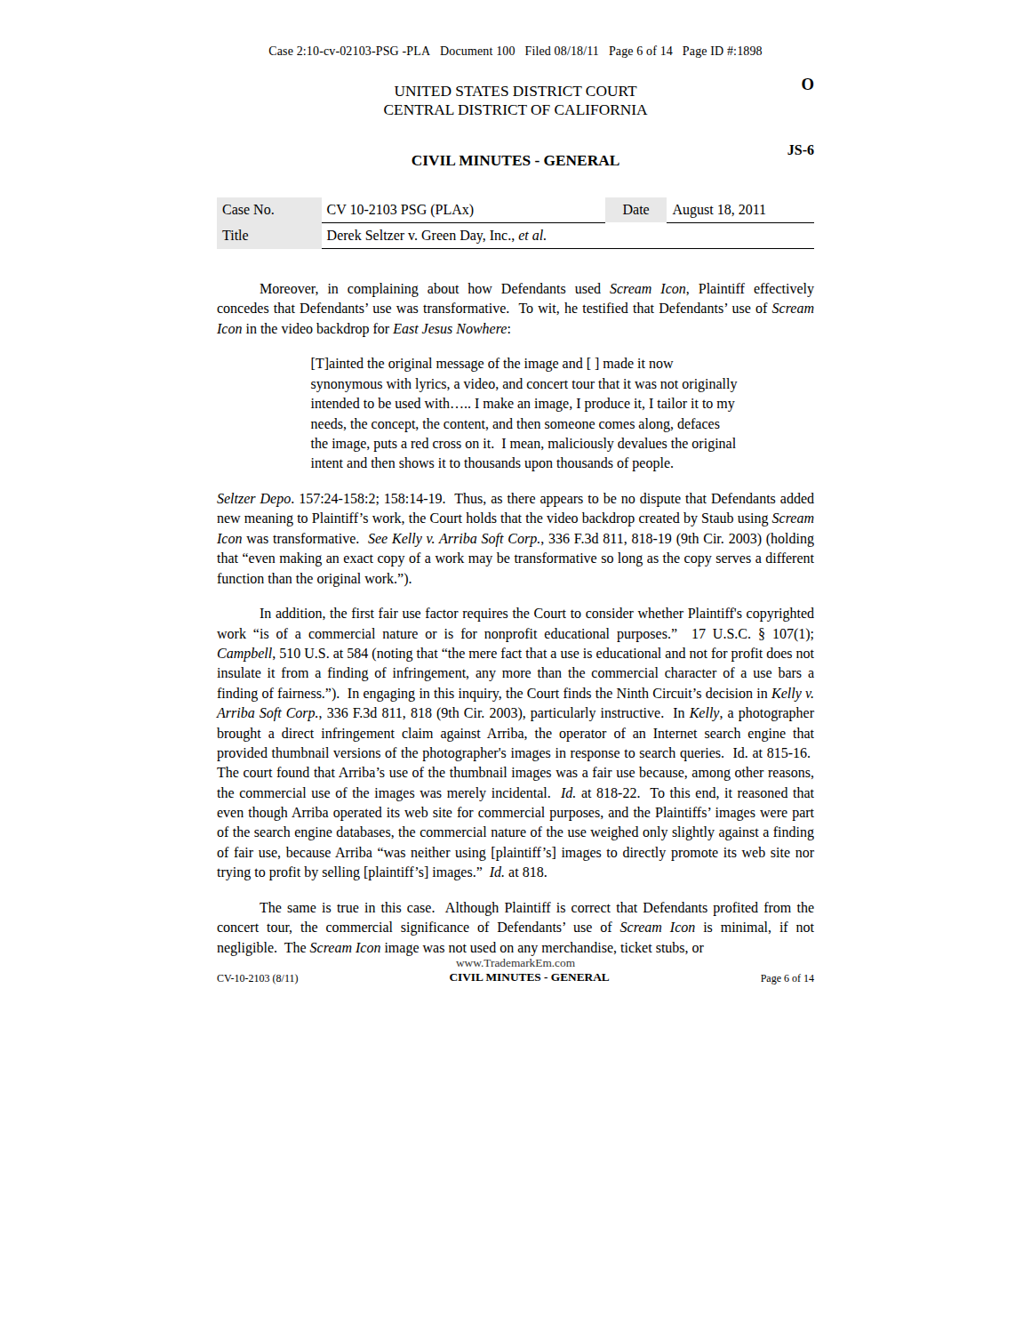Case 2:10-cv-02103-PSG -PLA Document 100 Filed 08/18/11 Page 6 of 14 Page ID #:1898
O
JS-6
UNITED STATES DISTRICT COURT
CENTRAL DISTRICT OF CALIFORNIA
CIVIL MINUTES - GENERAL
| Case No. | CV 10-2103 PSG (PLAx) | Date | August 18, 2011 |
| Title | Derek Seltzer v. Green Day, Inc., et al. |
Moreover, in complaining about how Defendants used Scream Icon, Plaintiff effectively concedes that Defendants’ use was transformative. To wit, he testified that Defendants’ use of Scream Icon in the video backdrop for East Jesus Nowhere:
[T]ainted the original message of the image and [ ] made it now synonymous with lyrics, a video, and concert tour that it was not originally intended to be used with….. I make an image, I produce it, I tailor it to my needs, the concept, the content, and then someone comes along, defaces the image, puts a red cross on it. I mean, maliciously devalues the original intent and then shows it to thousands upon thousands of people.
Seltzer Depo. 157:24-158:2; 158:14-19. Thus, as there appears to be no dispute that Defendants added new meaning to Plaintiff’s work, the Court holds that the video backdrop created by Staub using Scream Icon was transformative. See Kelly v. Arriba Soft Corp., 336 F.3d 811, 818-19 (9th Cir. 2003) (holding that “even making an exact copy of a work may be transformative so long as the copy serves a different function than the original work.”).
In addition, the first fair use factor requires the Court to consider whether Plaintiff's copyrighted work “is of a commercial nature or is for nonprofit educational purposes.” 17 U.S.C. § 107(1); Campbell, 510 U.S. at 584 (noting that “the mere fact that a use is educational and not for profit does not insulate it from a finding of infringement, any more than the commercial character of a use bars a finding of fairness.”). In engaging in this inquiry, the Court finds the Ninth Circuit’s decision in Kelly v. Arriba Soft Corp., 336 F.3d 811, 818 (9th Cir. 2003), particularly instructive. In Kelly, a photographer brought a direct infringement claim against Arriba, the operator of an Internet search engine that provided thumbnail versions of the photographer's images in response to search queries. Id. at 815-16. The court found that Arriba’s use of the thumbnail images was a fair use because, among other reasons, the commercial use of the images was merely incidental. Id. at 818-22. To this end, it reasoned that even though Arriba operated its web site for commercial purposes, and the Plaintiffs’ images were part of the search engine databases, the commercial nature of the use weighed only slightly against a finding of fair use, because Arriba “was neither using [plaintiff’s] images to directly promote its web site nor trying to profit by selling [plaintiff’s] images.” Id. at 818.
The same is true in this case. Although Plaintiff is correct that Defendants profited from the concert tour, the commercial significance of Defendants’ use of Scream Icon is minimal, if not negligible. The Scream Icon image was not used on any merchandise, ticket stubs, or
www.TrademarkEm.com
CV-10-2103 (8/11)
CIVIL MINUTES - GENERAL
Page 6 of 14